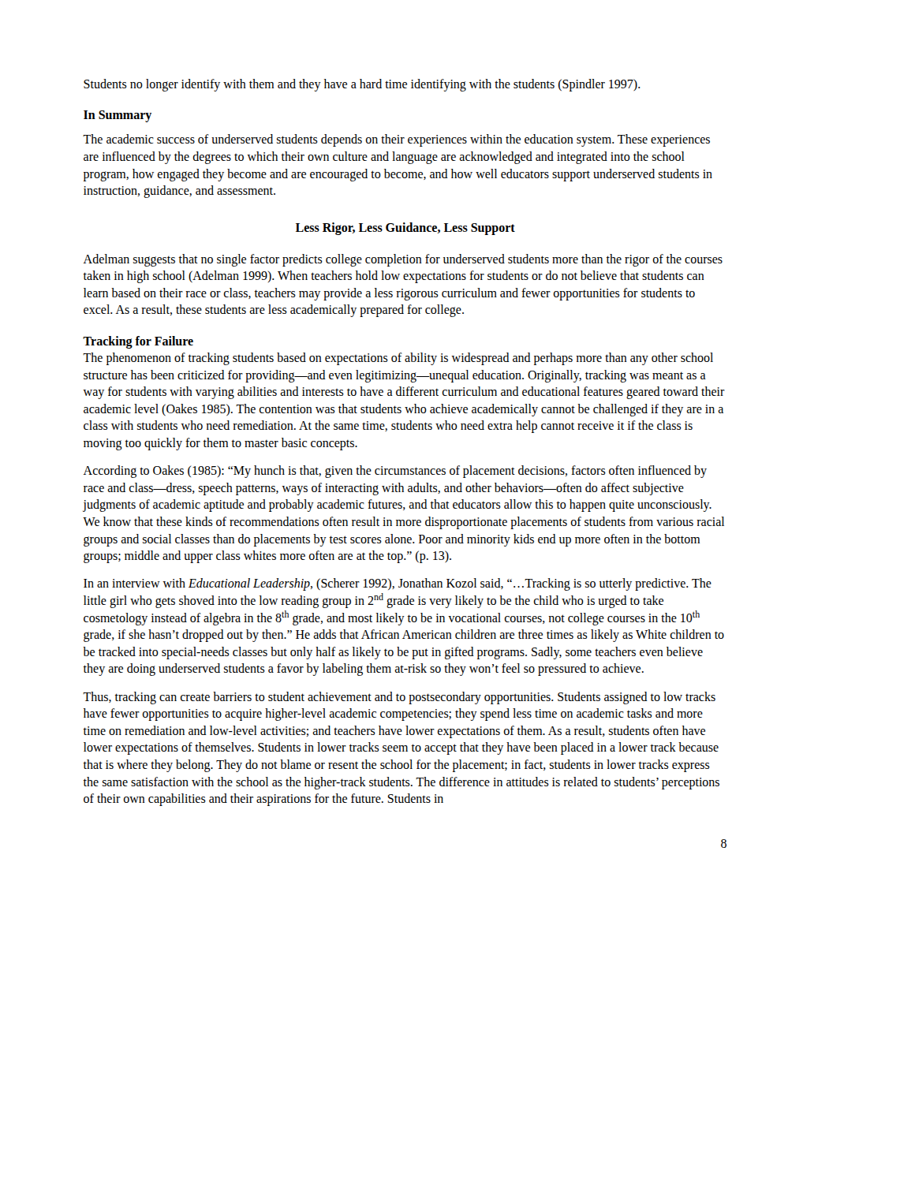Students no longer identify with them and they have a hard time identifying with the students (Spindler 1997).
In Summary
The academic success of underserved students depends on their experiences within the education system. These experiences are influenced by the degrees to which their own culture and language are acknowledged and integrated into the school program, how engaged they become and are encouraged to become, and how well educators support underserved students in instruction, guidance, and assessment.
Less Rigor, Less Guidance, Less Support
Adelman suggests that no single factor predicts college completion for underserved students more than the rigor of the courses taken in high school (Adelman 1999). When teachers hold low expectations for students or do not believe that students can learn based on their race or class, teachers may provide a less rigorous curriculum and fewer opportunities for students to excel. As a result, these students are less academically prepared for college.
Tracking for Failure
The phenomenon of tracking students based on expectations of ability is widespread and perhaps more than any other school structure has been criticized for providing—and even legitimizing—unequal education. Originally, tracking was meant as a way for students with varying abilities and interests to have a different curriculum and educational features geared toward their academic level (Oakes 1985). The contention was that students who achieve academically cannot be challenged if they are in a class with students who need remediation. At the same time, students who need extra help cannot receive it if the class is moving too quickly for them to master basic concepts.
According to Oakes (1985): “My hunch is that, given the circumstances of placement decisions, factors often influenced by race and class—dress, speech patterns, ways of interacting with adults, and other behaviors—often do affect subjective judgments of academic aptitude and probably academic futures, and that educators allow this to happen quite unconsciously. We know that these kinds of recommendations often result in more disproportionate placements of students from various racial groups and social classes than do placements by test scores alone. Poor and minority kids end up more often in the bottom groups; middle and upper class whites more often are at the top.” (p. 13).
In an interview with Educational Leadership, (Scherer 1992), Jonathan Kozol said, “…Tracking is so utterly predictive. The little girl who gets shoved into the low reading group in 2nd grade is very likely to be the child who is urged to take cosmetology instead of algebra in the 8th grade, and most likely to be in vocational courses, not college courses in the 10th grade, if she hasn’t dropped out by then.” He adds that African American children are three times as likely as White children to be tracked into special-needs classes but only half as likely to be put in gifted programs. Sadly, some teachers even believe they are doing underserved students a favor by labeling them at-risk so they won’t feel so pressured to achieve.
Thus, tracking can create barriers to student achievement and to postsecondary opportunities. Students assigned to low tracks have fewer opportunities to acquire higher-level academic competencies; they spend less time on academic tasks and more time on remediation and low-level activities; and teachers have lower expectations of them. As a result, students often have lower expectations of themselves. Students in lower tracks seem to accept that they have been placed in a lower track because that is where they belong. They do not blame or resent the school for the placement; in fact, students in lower tracks express the same satisfaction with the school as the higher-track students. The difference in attitudes is related to students’ perceptions of their own capabilities and their aspirations for the future. Students in
8